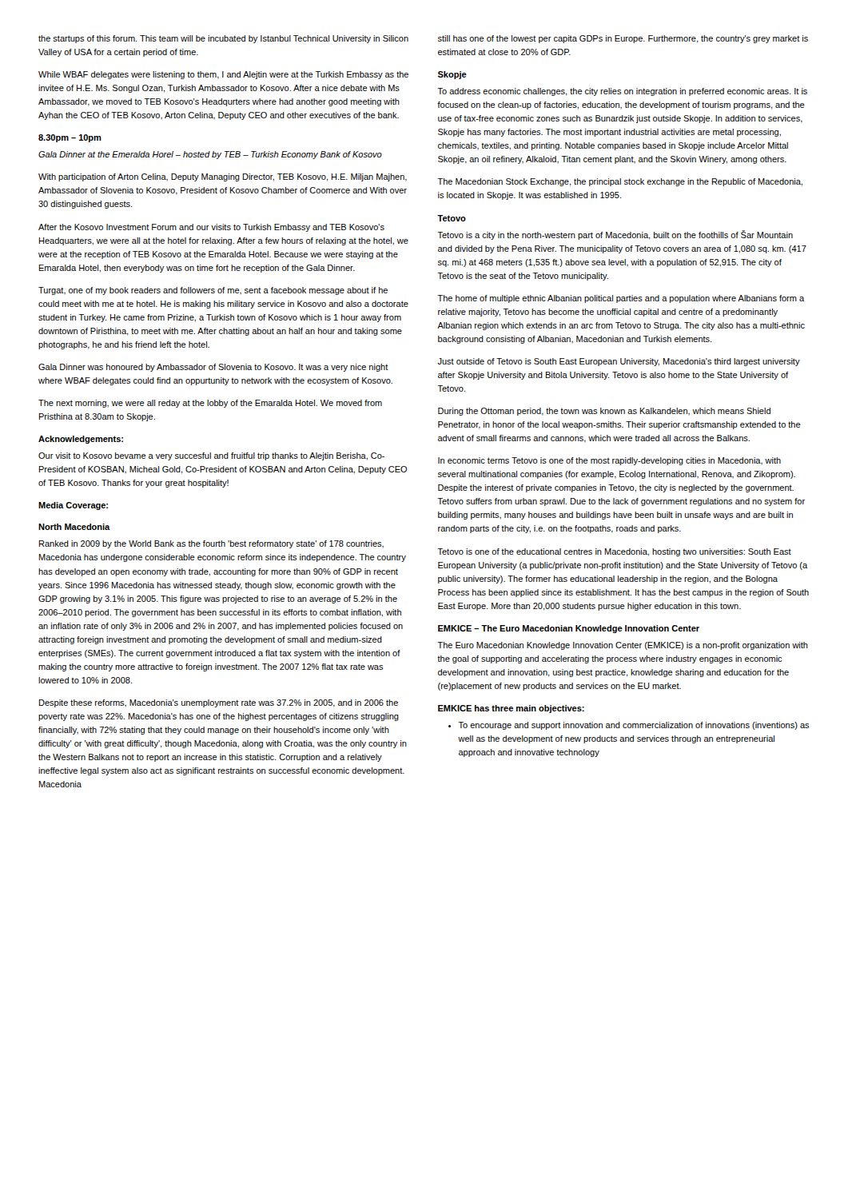the startups of this forum. This team will be incubated by Istanbul Technical University in Silicon Valley of USA for a certain period of time.
While WBAF delegates were listening to them, I and Alejtin were at the Turkish Embassy as the invitee of H.E. Ms. Songul Ozan, Turkish Ambassador to Kosovo. After a nice debate with Ms Ambassador, we moved to TEB Kosovo's Headqurters where had another good meeting with Ayhan the CEO of TEB Kosovo, Arton Celina, Deputy CEO and other executives of the bank.
8.30pm – 10pm
Gala Dinner at the Emeralda Horel – hosted by TEB – Turkish Economy Bank of Kosovo
With participation of Arton Celina, Deputy Managing Director, TEB Kosovo, H.E. Miljan Majhen, Ambassador of Slovenia to Kosovo, President of Kosovo Chamber of Coomerce and With over 30 distinguished guests.
After the Kosovo Investment Forum and our visits to Turkish Embassy and TEB Kosovo's Headquarters, we were all at the hotel for relaxing. After a few hours of relaxing at the hotel, we were at the reception of TEB Kosovo at the Emaralda Hotel. Because we were staying at the Emaralda Hotel, then everybody was on time fort he reception of the Gala Dinner.
Turgat, one of my book readers and followers of me, sent a facebook message about if he could meet with me at te hotel. He is making his military service in Kosovo and also a doctorate student in Turkey. He came from Prizine, a Turkish town of Kosovo which is 1 hour away from downtown of Piristhina, to meet with me. After chatting about an half an hour and taking some photographs, he and his friend left the hotel.
Gala Dinner was honoured by Ambassador of Slovenia to Kosovo. It was a very nice night where WBAF delegates could find an oppurtunity to network with the ecosystem of Kosovo.
The next morning, we were all reday at the lobby of the Emaralda Hotel. We moved from Pristhina at 8.30am to Skopje.
Acknowledgements:
Our visit to Kosovo bevame a very succesful and fruitful trip thanks to Alejtin Berisha, Co-President of KOSBAN, Micheal Gold, Co-President of KOSBAN and Arton Celina, Deputy CEO of TEB Kosovo. Thanks for your great hospitality!
Media Coverage:
North Macedonia
Ranked in 2009 by the World Bank as the fourth 'best reformatory state' of 178 countries, Macedonia has undergone considerable economic reform since its independence. The country has developed an open economy with trade, accounting for more than 90% of GDP in recent years. Since 1996 Macedonia has witnessed steady, though slow, economic growth with the GDP growing by 3.1% in 2005. This figure was projected to rise to an average of 5.2% in the 2006–2010 period. The government has been successful in its efforts to combat inflation, with an inflation rate of only 3% in 2006 and 2% in 2007, and has implemented policies focused on attracting foreign investment and promoting the development of small and medium-sized enterprises (SMEs). The current government introduced a flat tax system with the intention of making the country more attractive to foreign investment. The 2007 12% flat tax rate was lowered to 10% in 2008.
Despite these reforms, Macedonia's unemployment rate was 37.2% in 2005, and in 2006 the poverty rate was 22%. Macedonia's has one of the highest percentages of citizens struggling financially, with 72% stating that they could manage on their household's income only 'with difficulty' or 'with great difficulty', though Macedonia, along with Croatia, was the only country in the Western Balkans not to report an increase in this statistic. Corruption and a relatively ineffective legal system also act as significant restraints on successful economic development. Macedonia
still has one of the lowest per capita GDPs in Europe. Furthermore, the country's grey market is estimated at close to 20% of GDP.
Skopje
To address economic challenges, the city relies on integration in preferred economic areas. It is focused on the clean-up of factories, education, the development of tourism programs, and the use of tax-free economic zones such as Bunardzik just outside Skopje. In addition to services, Skopje has many factories. The most important industrial activities are metal processing, chemicals, textiles, and printing. Notable companies based in Skopje include Arcelor Mittal Skopje, an oil refinery, Alkaloid, Titan cement plant, and the Skovin Winery, among others.
The Macedonian Stock Exchange, the principal stock exchange in the Republic of Macedonia, is located in Skopje. It was established in 1995.
Tetovo
Tetovo is a city in the north-western part of Macedonia, built on the foothills of Šar Mountain and divided by the Pena River. The municipality of Tetovo covers an area of 1,080 sq. km. (417 sq. mi.) at 468 meters (1,535 ft.) above sea level, with a population of 52,915. The city of Tetovo is the seat of the Tetovo municipality.
The home of multiple ethnic Albanian political parties and a population where Albanians form a relative majority, Tetovo has become the unofficial capital and centre of a predominantly Albanian region which extends in an arc from Tetovo to Struga. The city also has a multi-ethnic background consisting of Albanian, Macedonian and Turkish elements.
Just outside of Tetovo is South East European University, Macedonia's third largest university after Skopje University and Bitola University. Tetovo is also home to the State University of Tetovo.
During the Ottoman period, the town was known as Kalkandelen, which means Shield Penetrator, in honor of the local weapon-smiths. Their superior craftsmanship extended to the advent of small firearms and cannons, which were traded all across the Balkans.
In economic terms Tetovo is one of the most rapidly-developing cities in Macedonia, with several multinational companies (for example, Ecolog International, Renova, and Zikoprom). Despite the interest of private companies in Tetovo, the city is neglected by the government. Tetovo suffers from urban sprawl. Due to the lack of government regulations and no system for building permits, many houses and buildings have been built in unsafe ways and are built in random parts of the city, i.e. on the footpaths, roads and parks.
Tetovo is one of the educational centres in Macedonia, hosting two universities: South East European University (a public/private non-profit institution) and the State University of Tetovo (a public university). The former has educational leadership in the region, and the Bologna Process has been applied since its establishment. It has the best campus in the region of South East Europe. More than 20,000 students pursue higher education in this town.
EMKICE – The Euro Macedonian Knowledge Innovation Center
The Euro Macedonian Knowledge Innovation Center (EMKICE) is a non-profit organization with the goal of supporting and accelerating the process where industry engages in economic development and innovation, using best practice, knowledge sharing and education for the (re)placement of new products and services on the EU market.
EMKICE has three main objectives:
To encourage and support innovation and commercialization of innovations (inventions) as well as the development of new products and services through an entrepreneurial approach and innovative technology